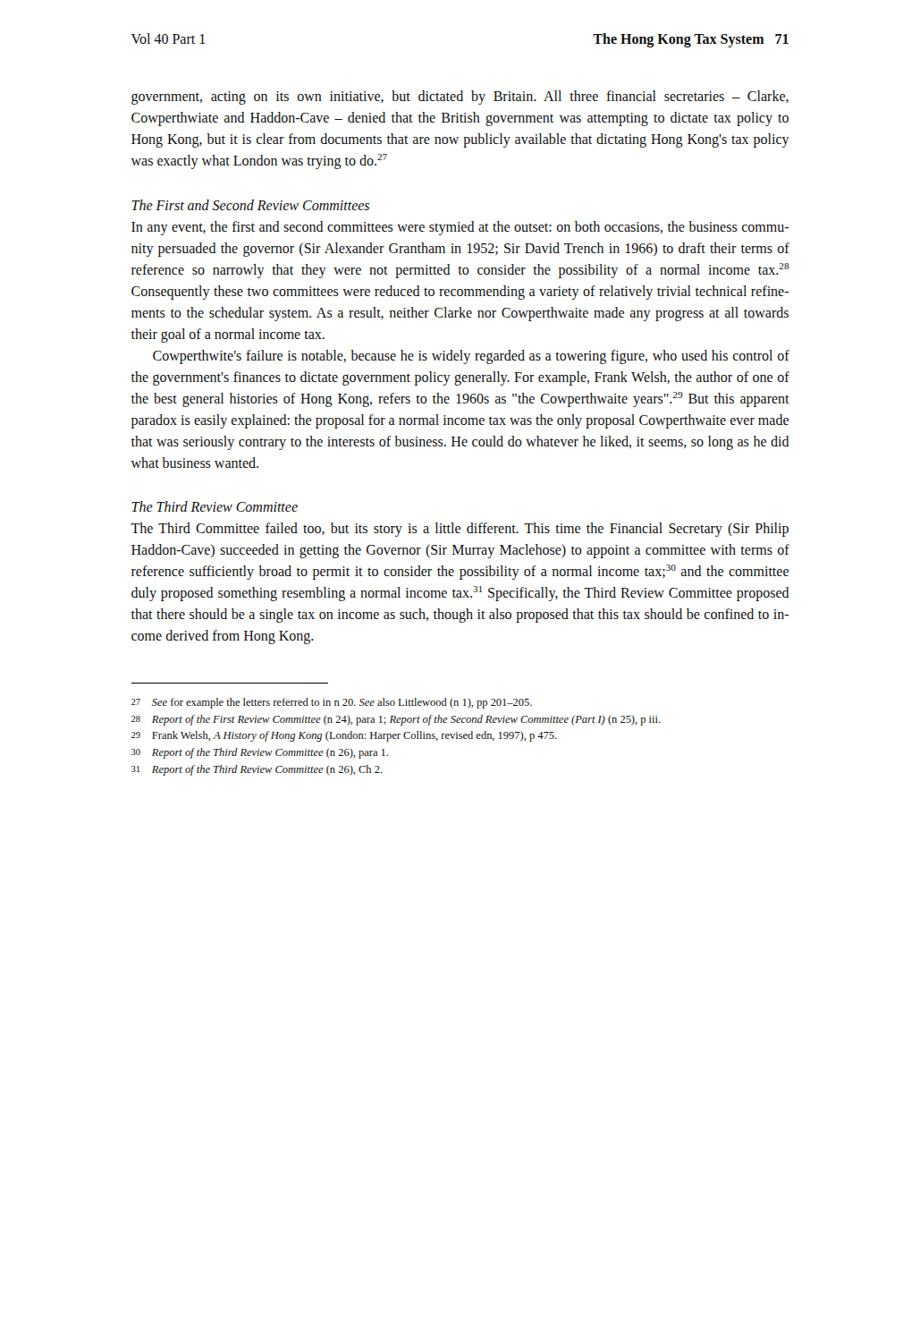Vol 40 Part 1 The Hong Kong Tax System 71
government, acting on its own initiative, but dictated by Britain. All three financial secretaries – Clarke, Cowperthwiate and Haddon-Cave – denied that the British government was attempting to dictate tax policy to Hong Kong, but it is clear from documents that are now publicly available that dictating Hong Kong's tax policy was exactly what London was trying to do.27
The First and Second Review Committees
In any event, the first and second committees were stymied at the outset: on both occasions, the business community persuaded the governor (Sir Alexander Grantham in 1952; Sir David Trench in 1966) to draft their terms of reference so narrowly that they were not permitted to consider the possibility of a normal income tax.28 Consequently these two committees were reduced to recommending a variety of relatively trivial technical refinements to the schedular system. As a result, neither Clarke nor Cowperthwaite made any progress at all towards their goal of a normal income tax.
Cowperthwite's failure is notable, because he is widely regarded as a towering figure, who used his control of the government's finances to dictate government policy generally. For example, Frank Welsh, the author of one of the best general histories of Hong Kong, refers to the 1960s as "the Cowperthwaite years".29 But this apparent paradox is easily explained: the proposal for a normal income tax was the only proposal Cowperthwaite ever made that was seriously contrary to the interests of business. He could do whatever he liked, it seems, so long as he did what business wanted.
The Third Review Committee
The Third Committee failed too, but its story is a little different. This time the Financial Secretary (Sir Philip Haddon-Cave) succeeded in getting the Governor (Sir Murray Maclehose) to appoint a committee with terms of reference sufficiently broad to permit it to consider the possibility of a normal income tax;30 and the committee duly proposed something resembling a normal income tax.31 Specifically, the Third Review Committee proposed that there should be a single tax on income as such, though it also proposed that this tax should be confined to income derived from Hong Kong.
27 See for example the letters referred to in n 20. See also Littlewood (n 1), pp 201–205.
28 Report of the First Review Committee (n 24), para 1; Report of the Second Review Committee (Part I) (n 25), p iii.
29 Frank Welsh, A History of Hong Kong (London: Harper Collins, revised edn, 1997), p 475.
30 Report of the Third Review Committee (n 26), para 1.
31 Report of the Third Review Committee (n 26), Ch 2.